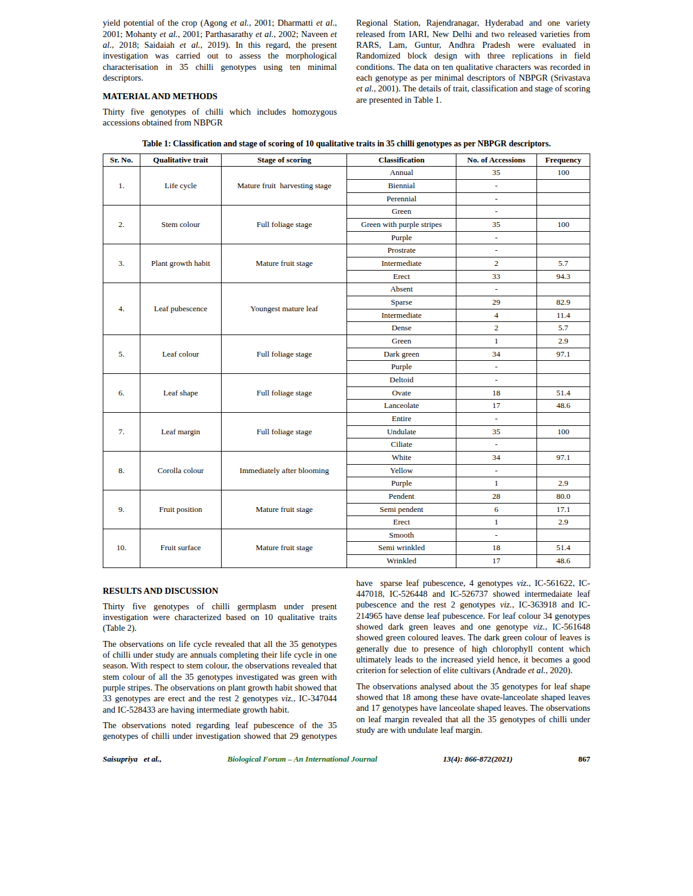yield potential of the crop (Agong et al., 2001; Dharmatti et al., 2001; Mohanty et al., 2001; Parthasarathy et al., 2002; Naveen et al., 2018; Saidaiah et al., 2019). In this regard, the present investigation was carried out to assess the morphological characterisation in 35 chilli genotypes using ten minimal descriptors.
Material and Methods
Thirty five genotypes of chilli which includes homozygous accessions obtained from NBPGR
Regional Station, Rajendranagar, Hyderabad and one variety released from IARI, New Delhi and two released varieties from RARS, Lam, Guntur, Andhra Pradesh were evaluated in Randomized block design with three replications in field conditions. The data on ten qualitative characters was recorded in each genotype as per minimal descriptors of NBPGR (Srivastava et al., 2001). The details of trait, classification and stage of scoring are presented in Table 1.
Table 1: Classification and stage of scoring of 10 qualitative traits in 35 chilli genotypes as per NBPGR descriptors.
| Sr. No. | Qualitative trait | Stage of scoring | Classification | No. of Accessions | Frequency |
| --- | --- | --- | --- | --- | --- |
| 1. | Life cycle | Mature fruit harvesting stage | Annual | 35 | 100 |
| Biennial | - | |
| Perennial | - | |
| 2. | Stem colour | Full foliage stage | Green | - | |
| Green with purple stripes | 35 | 100 |
| Purple | - | |
| 3. | Plant growth habit | Mature fruit stage | Prostrate | - | |
| Intermediate | 2 | 5.7 |
| Erect | 33 | 94.3 |
| 4. | Leaf pubescence | Youngest mature leaf | Absent | - | |
| Sparse | 29 | 82.9 |
| Intermediate | 4 | 11.4 |
| Dense | 2 | 5.7 |
| 5. | Leaf colour | Full foliage stage | Green | 1 | 2.9 |
| Dark green | 34 | 97.1 |
| Purple | - | |
| 6. | Leaf shape | Full foliage stage | Deltoid | - | |
| Ovate | 18 | 51.4 |
| Lanceolate | 17 | 48.6 |
| 7. | Leaf margin | Full foliage stage | Entire | - | |
| Undulate | 35 | 100 |
| Ciliate | - | |
| 8. | Corolla colour | Immediately after blooming | White | 34 | 97.1 |
| Yellow | - | |
| Purple | 1 | 2.9 |
| 9. | Fruit position | Mature fruit stage | Pendent | 28 | 80.0 |
| Semi pendent | 6 | 17.1 |
| Erect | 1 | 2.9 |
| 10. | Fruit surface | Mature fruit stage | Smooth | - | |
| Semi wrinkled | 18 | 51.4 |
| Wrinkled | 17 | 48.6 |
Results and Discussion
Thirty five genotypes of chilli germplasm under present investigation were characterized based on 10 qualitative traits (Table 2).
The observations on life cycle revealed that all the 35 genotypes of chilli under study are annuals completing their life cycle in one season. With respect to stem colour, the observations revealed that stem colour of all the 35 genotypes investigated was green with purple stripes. The observations on plant growth habit showed that 33 genotypes are erect and the rest 2 genotypes viz., IC-347044 and IC-528433 are having intermediate growth habit.
The observations noted regarding leaf pubescence of the 35 genotypes of chilli under investigation showed that 29 genotypes have sparse leaf pubescence, 4 genotypes viz., IC-561622, IC-447018, IC-526448 and IC-526737 showed intermedaiate leaf pubescence and the rest 2 genotypes viz., IC-363918 and IC-214965 have dense leaf pubescence. For leaf colour 34 genotypes showed dark green leaves and one genotype viz., IC-561648 showed green coloured leaves. The dark green colour of leaves is generally due to presence of high chlorophyll content which ultimately leads to the increased yield hence, it becomes a good criterion for selection of elite cultivars (Andrade et al., 2020).
The observations analysed about the 35 genotypes for leaf shape showed that 18 among these have ovate-lanceolate shaped leaves and 17 genotypes have lanceolate shaped leaves. The observations on leaf margin revealed that all the 35 genotypes of chilli under study are with undulate leaf margin.
Saisupriya et al., Biological Forum – An International Journal 13(4): 866-872(2021) 867